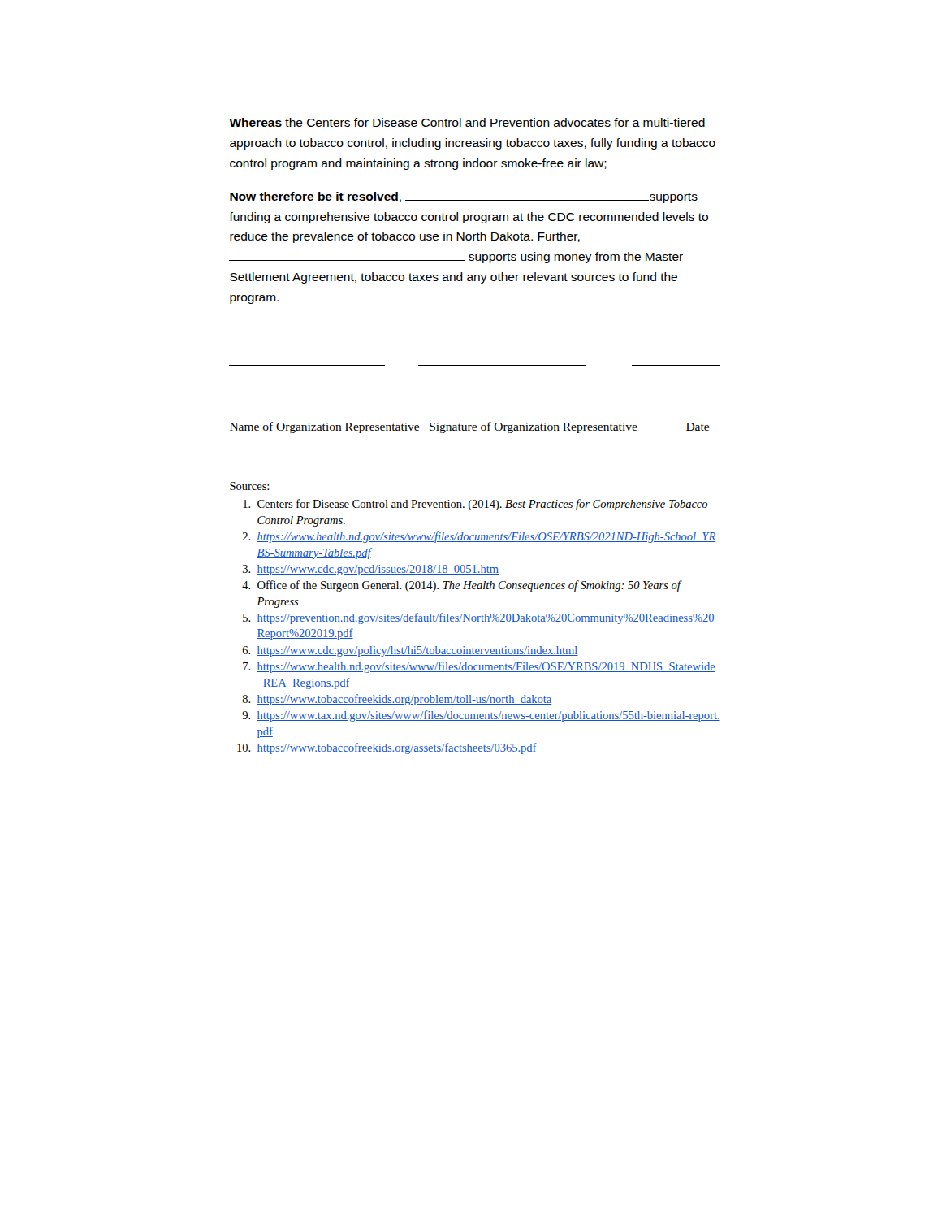Whereas the Centers for Disease Control and Prevention advocates for a multi-tiered approach to tobacco control, including increasing tobacco taxes, fully funding a tobacco control program and maintaining a strong indoor smoke-free air law;
Now therefore be it resolved, supports funding a comprehensive tobacco control program at the CDC recommended levels to reduce the prevalence of tobacco use in North Dakota. Further, supports using money from the Master Settlement Agreement, tobacco taxes and any other relevant sources to fund the program.
Name of Organization Representative Signature of Organization Representative Date
Sources:
Centers for Disease Control and Prevention. (2014). Best Practices for Comprehensive Tobacco Control Programs.
https://www.health.nd.gov/sites/www/files/documents/Files/OSE/YRBS/2021ND-High-School_YRBS-Summary-Tables.pdf
https://www.cdc.gov/pcd/issues/2018/18_0051.htm
Office of the Surgeon General. (2014). The Health Consequences of Smoking: 50 Years of Progress
https://prevention.nd.gov/sites/default/files/North%20Dakota%20Community%20Readiness%20Report%202019.pdf
https://www.cdc.gov/policy/hst/hi5/tobaccointerventions/index.html
https://www.health.nd.gov/sites/www/files/documents/Files/OSE/YRBS/2019_NDHS_Statewide_REA_Regions.pdf
https://www.tobaccofreekids.org/problem/toll-us/north_dakota
https://www.tax.nd.gov/sites/www/files/documents/news-center/publications/55th-biennial-report.pdf
https://www.tobaccofreekids.org/assets/factsheets/0365.pdf